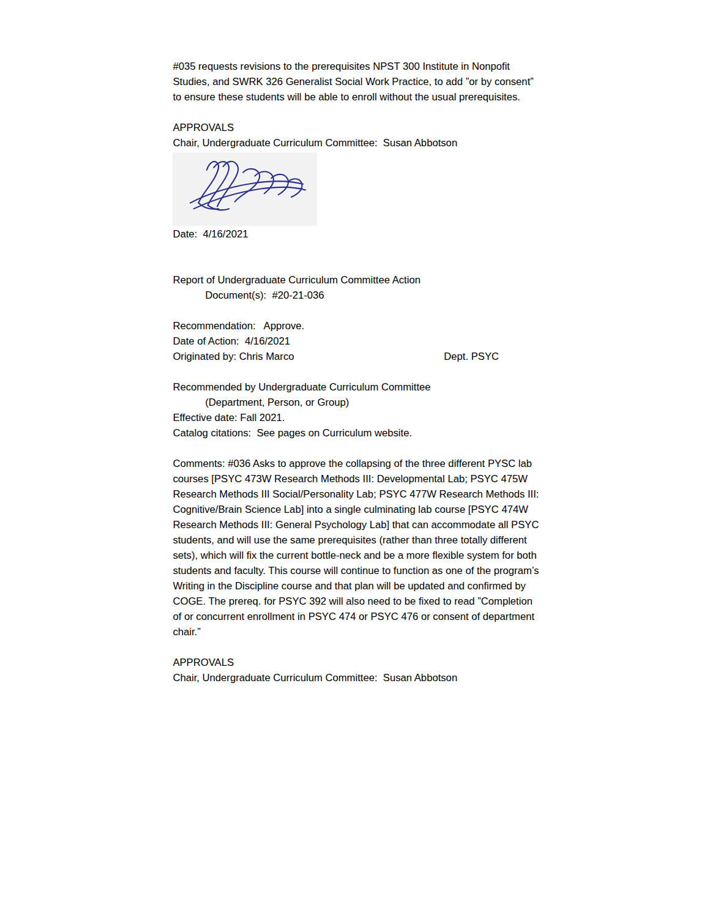#035 requests revisions to the prerequisites NPST 300 Institute in Nonpofit Studies, and SWRK 326 Generalist Social Work Practice, to add ”or by consent” to ensure these students will be able to enroll without the usual prerequisites.
APPROVALS
Chair, Undergraduate Curriculum Committee: Susan Abbotson
Date: 4/16/2021
Report of Undergraduate Curriculum Committee Action
Document(s): #20-21-036
Recommendation: Approve.
Date of Action: 4/16/2021
Originated by: Chris Marco Dept. PSYC
Recommended by Undergraduate Curriculum Committee
(Department, Person, or Group)
Effective date: Fall 2021.
Catalog citations: See pages on Curriculum website.
Comments: #036 Asks to approve the collapsing of the three different PYSC lab courses [PSYC 473W Research Methods III: Developmental Lab; PSYC 475W Research Methods III Social/Personality Lab; PSYC 477W Research Methods III: Cognitive/Brain Science Lab] into a single culminating lab course [PSYC 474W Research Methods III: General Psychology Lab] that can accommodate all PSYC students, and will use the same prerequisites (rather than three totally different sets), which will fix the current bottle-neck and be a more flexible system for both students and faculty. This course will continue to function as one of the program’s Writing in the Discipline course and that plan will be updated and confirmed by COGE. The prereq. for PSYC 392 will also need to be fixed to read ”Completion of or concurrent enrollment in PSYC 474 or PSYC 476 or consent of department chair.”
APPROVALS
Chair, Undergraduate Curriculum Committee: Susan Abbotson